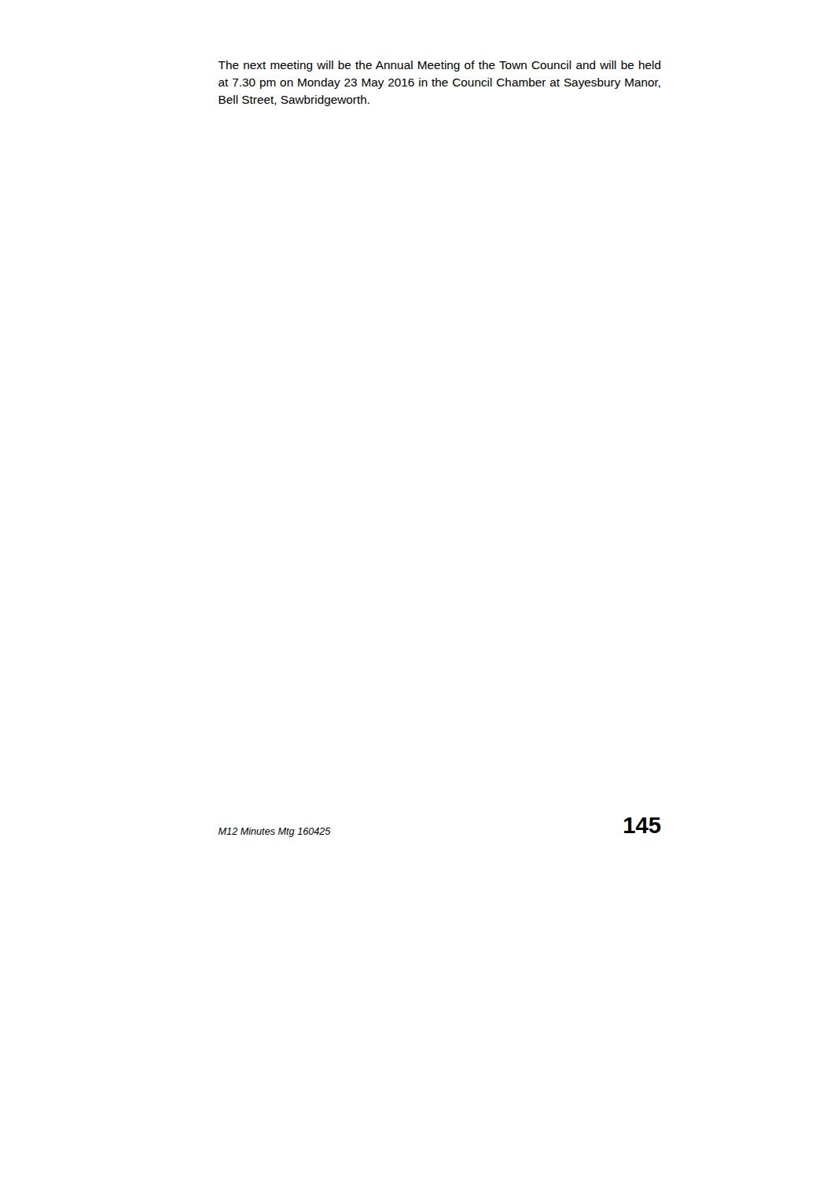The next meeting will be the Annual Meeting of the Town Council and will be held at 7.30 pm on Monday 23 May 2016 in the Council Chamber at Sayesbury Manor, Bell Street, Sawbridgeworth.
M12 Minutes Mtg 160425
145